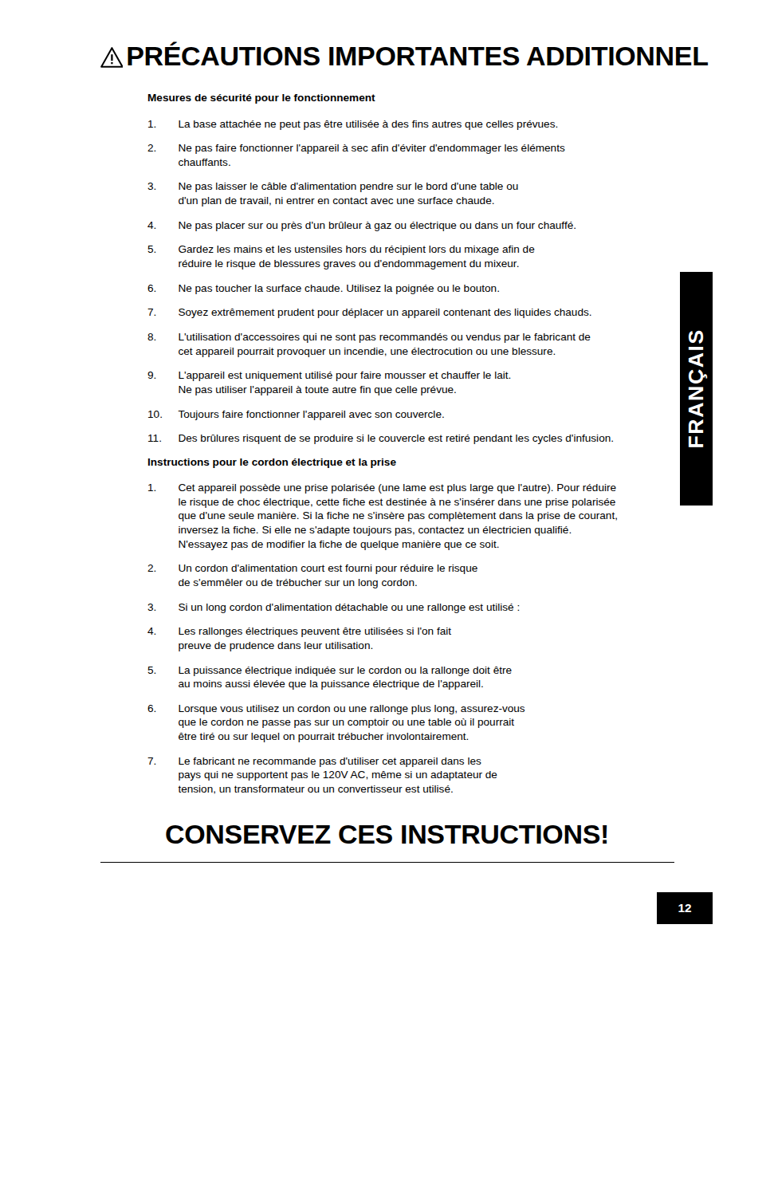FRANÇAIS
PRÉCAUTIONS IMPORTANTES ADDITIONNEL
Mesures de sécurité pour le fonctionnement
La base attachée ne peut pas être utilisée à des fins autres que celles prévues.
Ne pas faire fonctionner l'appareil à sec afin d'éviter d'endommager les éléments chauffants.
Ne pas laisser le câble d'alimentation pendre sur le bord d'une table ou
d'un plan de travail, ni entrer en contact avec une surface chaude.
Ne pas placer sur ou près d'un brûleur à gaz ou électrique ou dans un four chauffé.
Gardez les mains et les ustensiles hors du récipient lors du mixage afin de
réduire le risque de blessures graves ou d'endommagement du mixeur.
Ne pas toucher la surface chaude. Utilisez la poignée ou le bouton.
Soyez extrêmement prudent pour déplacer un appareil contenant des liquides chauds.
L'utilisation d'accessoires qui ne sont pas recommandés ou vendus par le fabricant de
cet appareil pourrait provoquer un incendie, une électrocution ou une blessure.
L'appareil est uniquement utilisé pour faire mousser et chauffer le lait.
Ne pas utiliser l'appareil à toute autre fin que celle prévue.
Toujours faire fonctionner l'appareil avec son couvercle.
Des brûlures risquent de se produire si le couvercle est retiré pendant les cycles d'infusion.
Instructions pour le cordon électrique et la prise
Cet appareil possède une prise polarisée (une lame est plus large que l'autre). Pour réduire le risque de choc électrique, cette fiche est destinée à ne s'insérer dans une prise polarisée que d'une seule manière. Si la fiche ne s'insère pas complètement dans la prise de courant, inversez la fiche. Si elle ne s'adapte toujours pas, contactez un électricien qualifié. N'essayez pas de modifier la fiche de quelque manière que ce soit.
Un cordon d'alimentation court est fourni pour réduire le risque
de s'emmêler ou de trébucher sur un long cordon.
Si un long cordon d'alimentation détachable ou une rallonge est utilisé :
Les rallonges électriques peuvent être utilisées si l'on fait
preuve de prudence dans leur utilisation.
La puissance électrique indiquée sur le cordon ou la rallonge doit être
au moins aussi élevée que la puissance électrique de l'appareil.
Lorsque vous utilisez un cordon ou une rallonge plus long, assurez-vous
que le cordon ne passe pas sur un comptoir ou une table où il pourrait
être tiré ou sur lequel on pourrait trébucher involontairement.
Le fabricant ne recommande pas d'utiliser cet appareil dans les
pays qui ne supportent pas le 120V AC, même si un adaptateur de
tension, un transformateur ou un convertisseur est utilisé.
CONSERVEZ CES INSTRUCTIONS!
12